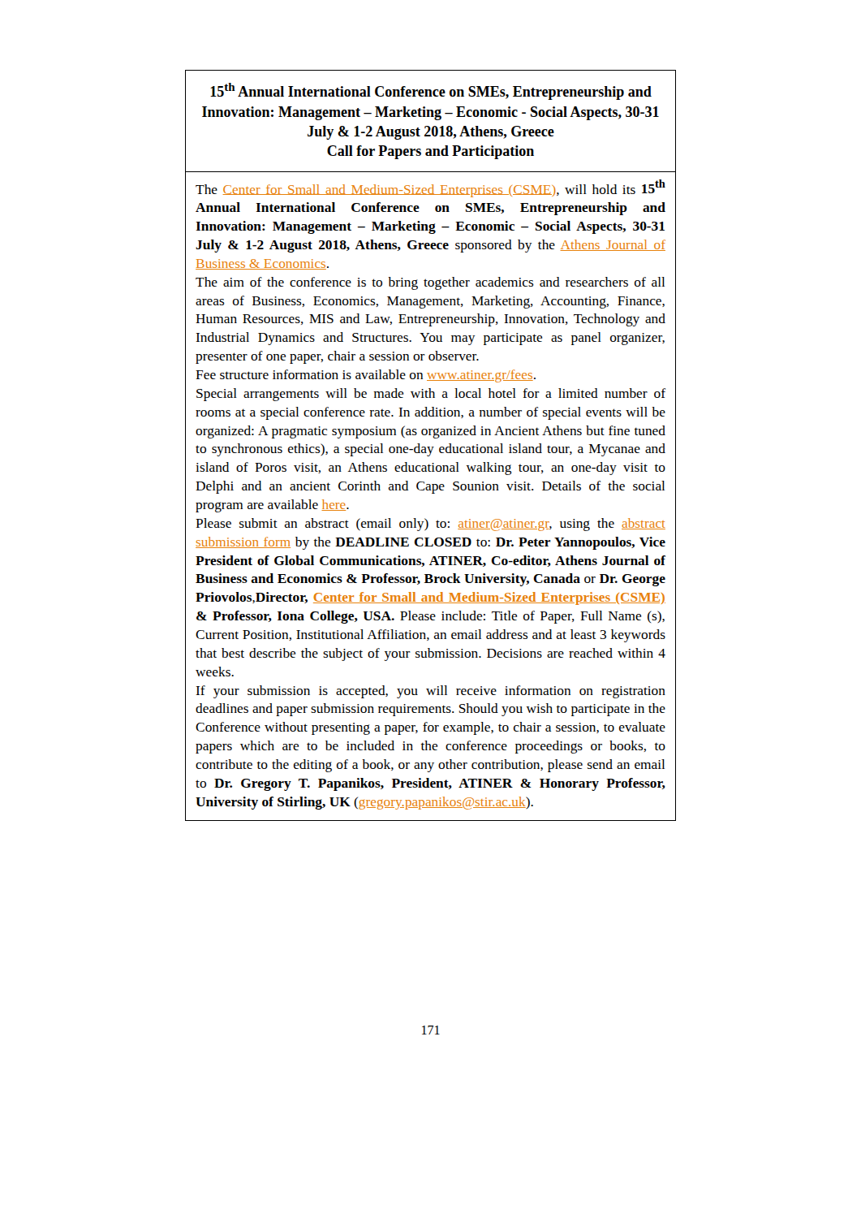15th Annual International Conference on SMEs, Entrepreneurship and Innovation: Management – Marketing – Economic - Social Aspects, 30-31 July & 1-2 August 2018, Athens, Greece
Call for Papers and Participation
The Center for Small and Medium-Sized Enterprises (CSME), will hold its 15th Annual International Conference on SMEs, Entrepreneurship and Innovation: Management – Marketing – Economic – Social Aspects, 30-31 July & 1-2 August 2018, Athens, Greece sponsored by the Athens Journal of Business & Economics.
The aim of the conference is to bring together academics and researchers of all areas of Business, Economics, Management, Marketing, Accounting, Finance, Human Resources, MIS and Law, Entrepreneurship, Innovation, Technology and Industrial Dynamics and Structures. You may participate as panel organizer, presenter of one paper, chair a session or observer.
Fee structure information is available on www.atiner.gr/fees.
Special arrangements will be made with a local hotel for a limited number of rooms at a special conference rate. In addition, a number of special events will be organized: A pragmatic symposium (as organized in Ancient Athens but fine tuned to synchronous ethics), a special one-day educational island tour, a Mycanae and island of Poros visit, an Athens educational walking tour, an one-day visit to Delphi and an ancient Corinth and Cape Sounion visit. Details of the social program are available here.
Please submit an abstract (email only) to: atiner@atiner.gr, using the abstract submission form by the DEADLINE CLOSED to: Dr. Peter Yannopoulos, Vice President of Global Communications, ATINER, Co-editor, Athens Journal of Business and Economics & Professor, Brock University, Canada or Dr. George Priovolos,Director, Center for Small and Medium-Sized Enterprises (CSME) & Professor, Iona College, USA. Please include: Title of Paper, Full Name (s), Current Position, Institutional Affiliation, an email address and at least 3 keywords that best describe the subject of your submission. Decisions are reached within 4 weeks.
If your submission is accepted, you will receive information on registration deadlines and paper submission requirements. Should you wish to participate in the Conference without presenting a paper, for example, to chair a session, to evaluate papers which are to be included in the conference proceedings or books, to contribute to the editing of a book, or any other contribution, please send an email to Dr. Gregory T. Papanikos, President, ATINER & Honorary Professor, University of Stirling, UK (gregory.papanikos@stir.ac.uk).
171